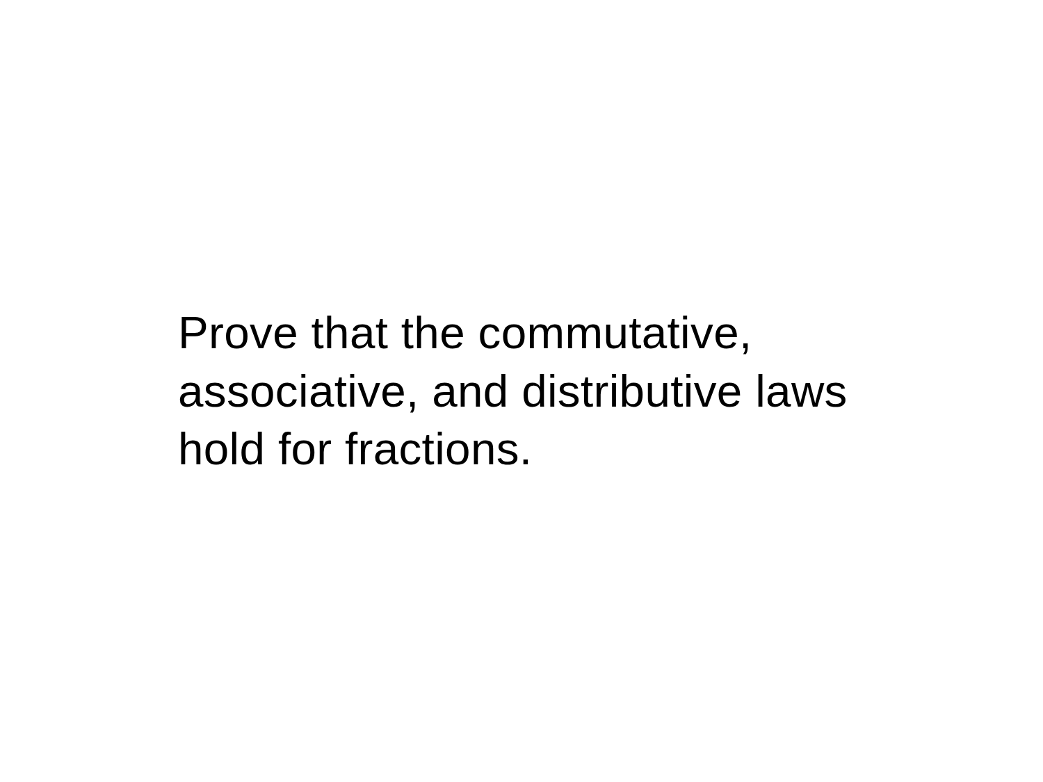Prove that the commutative, associative, and distributive laws hold for fractions.